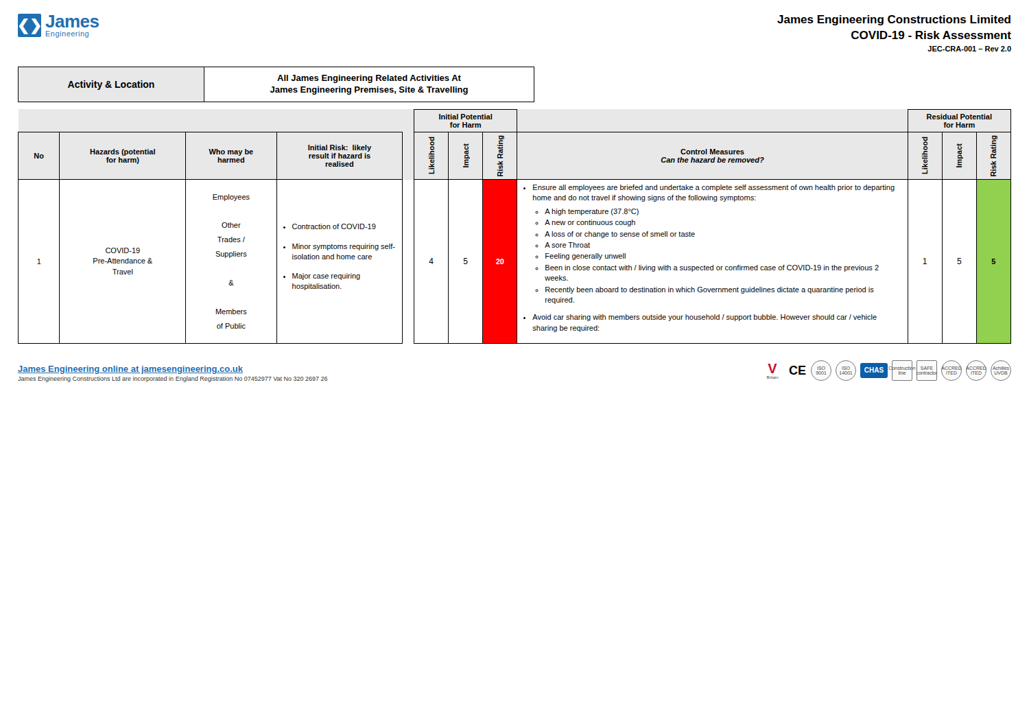❮❯
James
Engineering
James Engineering Constructions Limited
COVID-19 - Risk Assessment
JEC-CRA-001 – Rev 2.0
| Activity & Location | All James Engineering Related Activities At James Engineering Premises, Site & Travelling |
| | Initial Potential for Harm | | Residual Potential for Harm |
| --- | --- | --- | --- |
| No | Hazards (potential for harm) | Who may be harmed | Initial Risk: likely result if hazard is realised | | Likelihood | Impact | Risk Rating | Control Measures Can the hazard be removed? | Likelihood | Impact | Risk Rating |
| 1 | COVID-19 Pre-Attendance & Travel | Employees Other Trades / Suppliers & Members of Public | Contraction of COVID-19 Minor symptoms requiring self-isolation and home care Major case requiring hospitalisation. | | 4 | 5 | 20 | Ensure all employees are briefed and undertake a complete self assessment of own health prior to departing home and do not travel if showing signs of the following symptoms: A high temperature (37.8°C) A new or continuous cough A loss of or change to sense of smell or taste A sore Throat Feeling generally unwell Been in close contact with / living with a suspected or confirmed case of COVID-19 in the previous 2 weeks. Recently been aboard to destination in which Government guidelines dictate a quarantine period is required. Avoid car sharing with members outside your household / support bubble. However should car / vehicle sharing be required: | 1 | 5 | 5 |
James Engineering online at jamesengineering.co.uk
James Engineering Constructions Ltd are incorporated in England Registration No 07452977 Vat No 320 2697 26
VBritain
CE
ISO
9001
ISO
14001
CHAS
Construction
line
SAFE
contractor
ACCRED
ITED
ACCRED
ITED
Achilles
UVDB